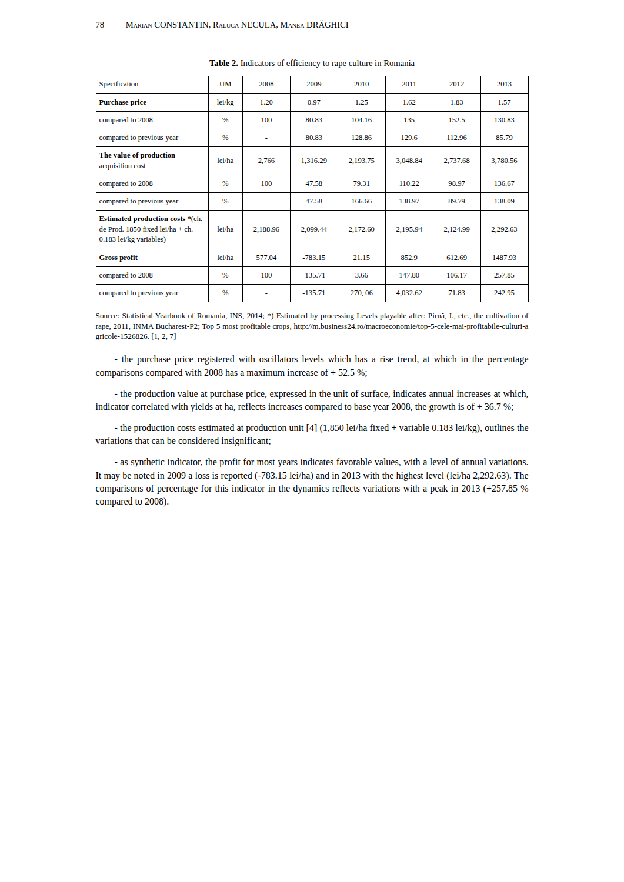78 Marian CONSTANTIN, Raluca NECULA, Manea DRĂGHICI
Table 2. Indicators of efficiency to rape culture in Romania
| Specification | UM | 2008 | 2009 | 2010 | 2011 | 2012 | 2013 |
| --- | --- | --- | --- | --- | --- | --- | --- |
| Purchase price | lei/kg | 1.20 | 0.97 | 1.25 | 1.62 | 1.83 | 1.57 |
| compared to 2008 | % | 100 | 80.83 | 104.16 | 135 | 152.5 | 130.83 |
| compared to previous year | % | - | 80.83 | 128.86 | 129.6 | 112.96 | 85.79 |
| The value of production acquisition cost | lei/ha | 2,766 | 1,316.29 | 2,193.75 | 3,048.84 | 2,737.68 | 3,780.56 |
| compared to 2008 | % | 100 | 47.58 | 79.31 | 110.22 | 98.97 | 136.67 |
| compared to previous year | % | - | 47.58 | 166.66 | 138.97 | 89.79 | 138.09 |
| Estimated production costs * (ch. de Prod. 1850 fixed lei/ha + ch. 0.183 lei/kg variables) | lei/ha | 2,188.96 | 2,099.44 | 2,172.60 | 2,195.94 | 2,124.99 | 2,292.63 |
| Gross profit | lei/ha | 577.04 | -783.15 | 21.15 | 852.9 | 612.69 | 1487.93 |
| compared to 2008 | % | 100 | -135.71 | 3.66 | 147.80 | 106.17 | 257.85 |
| compared to previous year | % | - | -135.71 | 270, 06 | 4,032.62 | 71.83 | 242.95 |
Source: Statistical Yearbook of Romania, INS, 2014; *) Estimated by processing Levels playable after: Pirnă, I., etc., the cultivation of rape, 2011, INMA Bucharest-P2; Top 5 most profitable crops, http://m.business24.ro/macroeconomie/top-5-cele-mai-profitabile-culturi-agricole-1526826. [1, 2, 7]
- the purchase price registered with oscillators levels which has a rise trend, at which in the percentage comparisons compared with 2008 has a maximum increase of + 52.5 %;
- the production value at purchase price, expressed in the unit of surface, indicates annual increases at which, indicator correlated with yields at ha, reflects increases compared to base year 2008, the growth is of + 36.7 %;
- the production costs estimated at production unit [4] (1,850 lei/ha fixed + variable 0.183 lei/kg), outlines the variations that can be considered insignificant;
- as synthetic indicator, the profit for most years indicates favorable values, with a level of annual variations. It may be noted in 2009 a loss is reported (-783.15 lei/ha) and in 2013 with the highest level (lei/ha 2,292.63). The comparisons of percentage for this indicator in the dynamics reflects variations with a peak in 2013 (+257.85 % compared to 2008).